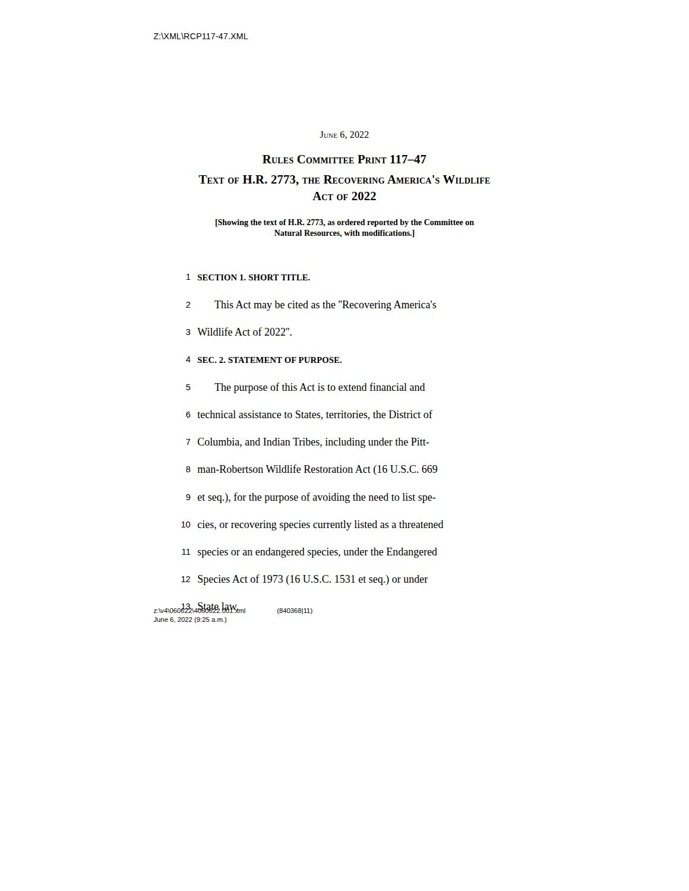Z:\XML\RCP117-47.XML
June 6, 2022
Rules Committee Print 117–47
Text of H.R. 2773, the Recovering America's Wildlife Act of 2022
[Showing the text of H.R. 2773, as ordered reported by the Committee on Natural Resources, with modifications.]
1 SECTION 1. SHORT TITLE.
2 This Act may be cited as the ''Recovering America's
3 Wildlife Act of 2022''.
4 SEC. 2. STATEMENT OF PURPOSE.
5 The purpose of this Act is to extend financial and
6 technical assistance to States, territories, the District of
7 Columbia, and Indian Tribes, including under the Pitt-
8 man-Robertson Wildlife Restoration Act (16 U.S.C. 669
9 et seq.), for the purpose of avoiding the need to list spe-
10 cies, or recovering species currently listed as a threatened
11 species or an endangered species, under the Endangered
12 Species Act of 1973 (16 U.S.C. 1531 et seq.) or under
13 State law.
z:\v4\060622\4060622.001.xml(840368|11)
June 6, 2022 (9:25 a.m.)